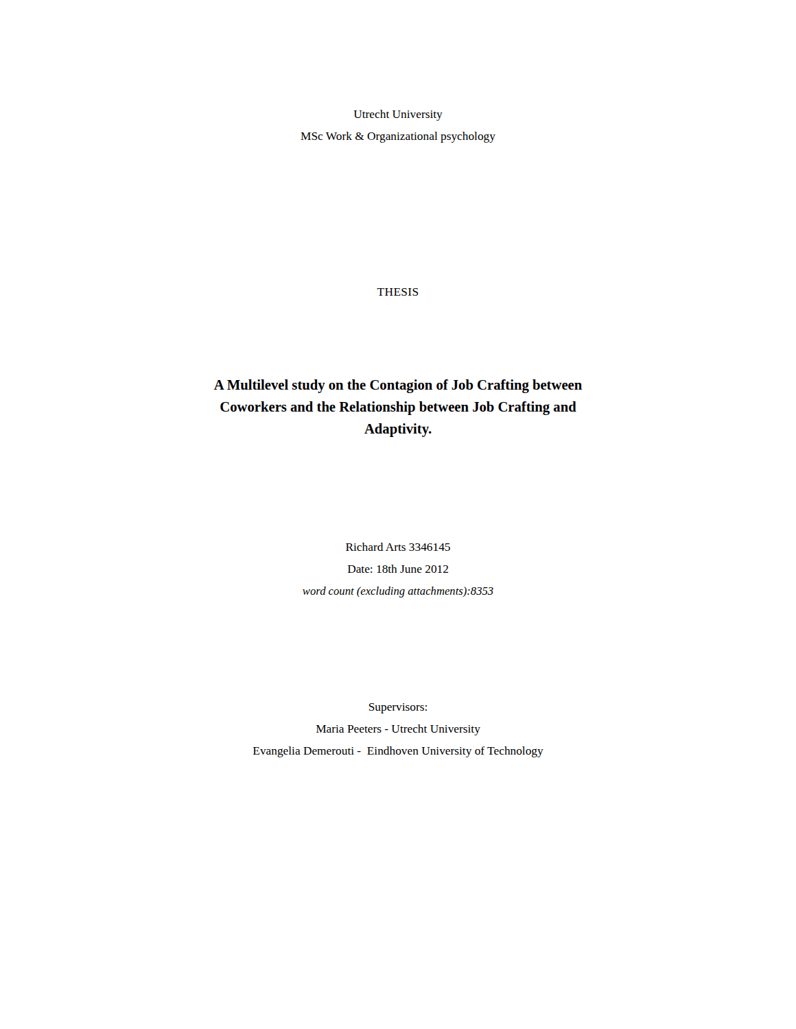Utrecht University
MSc Work & Organizational psychology
THESIS
A Multilevel study on the Contagion of Job Crafting between Coworkers and the Relationship between Job Crafting and Adaptivity.
Richard Arts 3346145
Date: 18th June 2012
word count (excluding attachments):8353
Supervisors:
Maria Peeters - Utrecht University
Evangelia Demerouti - Eindhoven University of Technology